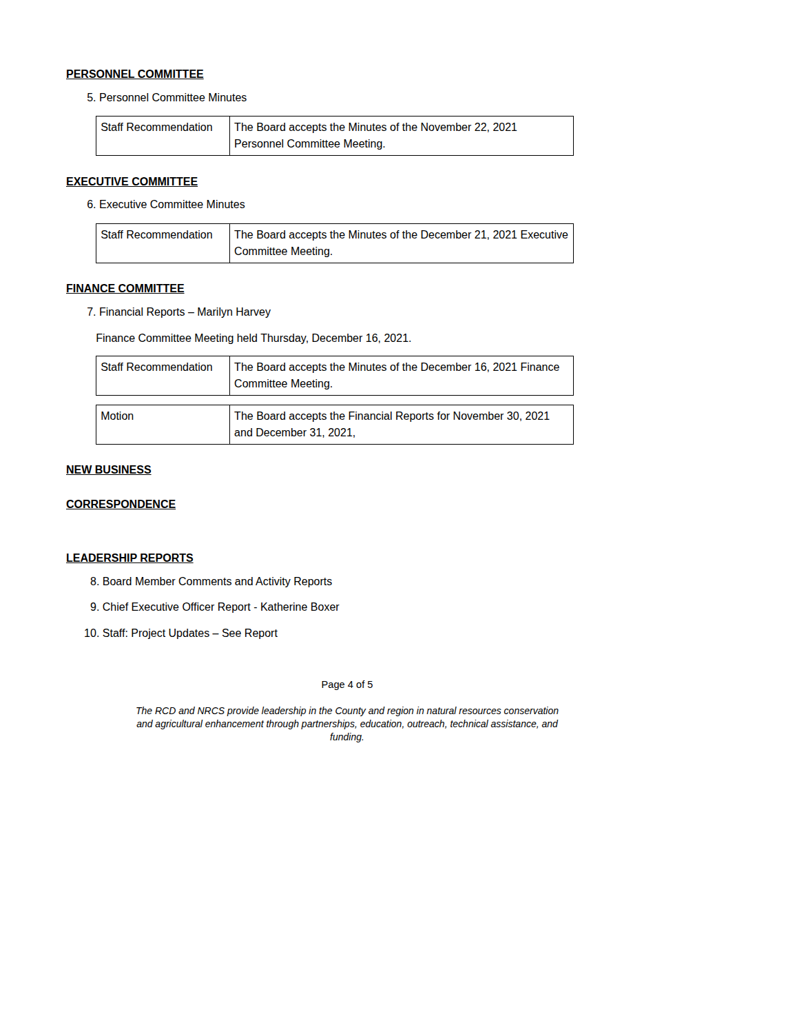Personnel Committee
Personnel Committee Minutes
| Staff Recommendation | The Board accepts the Minutes of the November 22, 2021 Personnel Committee Meeting. |
Executive Committee
Executive Committee Minutes
| Staff Recommendation | The Board accepts the Minutes of the December 21, 2021 Executive Committee Meeting. |
Finance Committee
Financial Reports – Marilyn Harvey
Finance Committee Meeting held Thursday, December 16, 2021.
| Staff Recommendation | The Board accepts the Minutes of the December 16, 2021 Finance Committee Meeting. |
| Motion | The Board accepts the Financial Reports for November 30, 2021 and December 31, 2021, |
New Business
Correspondence
Leadership Reports
Board Member Comments and Activity Reports
Chief Executive Officer Report - Katherine Boxer
Staff: Project Updates – See Report
Page 4 of 5
The RCD and NRCS provide leadership in the County and region in natural resources conservation and agricultural enhancement through partnerships, education, outreach, technical assistance, and funding.